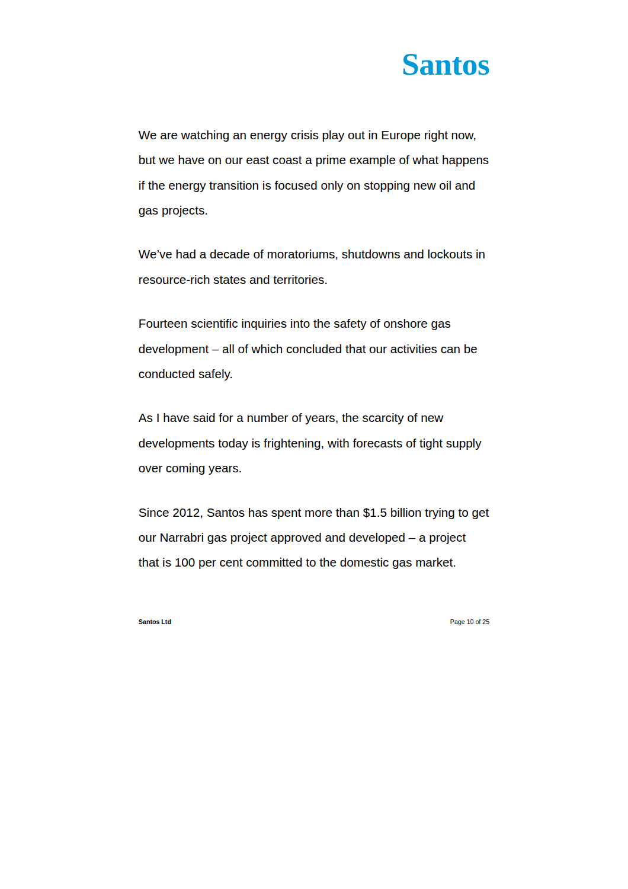Santos
We are watching an energy crisis play out in Europe right now, but we have on our east coast a prime example of what happens if the energy transition is focused only on stopping new oil and gas projects.
We’ve had a decade of moratoriums, shutdowns and lockouts in resource-rich states and territories.
Fourteen scientific inquiries into the safety of onshore gas development – all of which concluded that our activities can be conducted safely.
As I have said for a number of years, the scarcity of new developments today is frightening, with forecasts of tight supply over coming years.
Since 2012, Santos has spent more than $1.5 billion trying to get our Narrabri gas project approved and developed – a project that is 100 per cent committed to the domestic gas market.
Santos Ltd Page 10 of 25